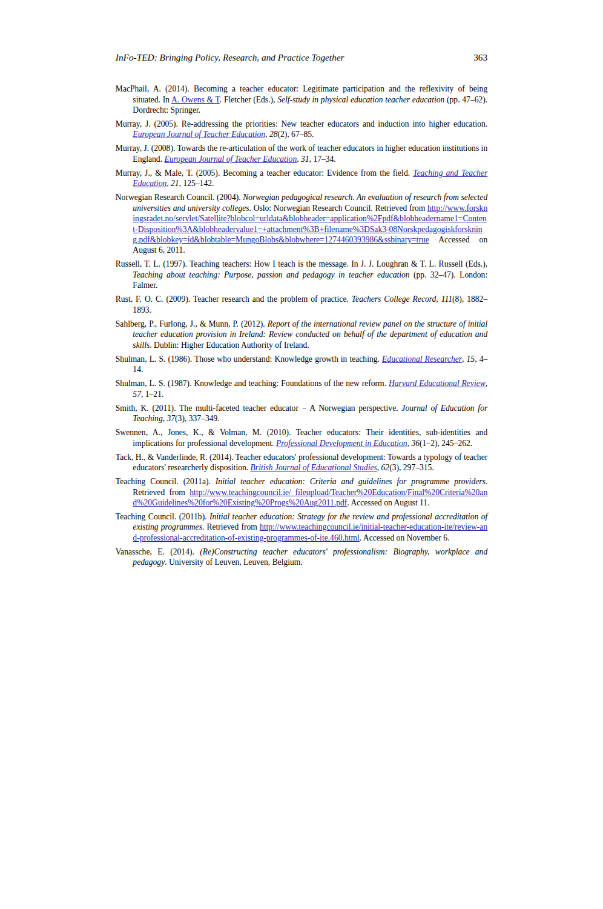InFo-TED: Bringing Policy, Research, and Practice Together 363
MacPhail, A. (2014). Becoming a teacher educator: Legitimate participation and the reflexivity of being situated. In A. Owens & T. Fletcher (Eds.), Self-study in physical education teacher education (pp. 47–62). Dordrecht: Springer.
Murray, J. (2005). Re-addressing the priorities: New teacher educators and induction into higher education. European Journal of Teacher Education, 28(2), 67–85.
Murray, J. (2008). Towards the re-articulation of the work of teacher educators in higher education institutions in England. European Journal of Teacher Education, 31, 17–34.
Murray, J., & Male, T. (2005). Becoming a teacher educator: Evidence from the field. Teaching and Teacher Education, 21, 125–142.
Norwegian Research Council. (2004). Norwegian pedagogical research. An evaluation of research from selected universities and university colleges. Oslo: Norwegian Research Council. Retrieved from http://www.forskningsradet.no/servlet/Satellite?blobcol=urldata&blobheader=application%2Fpdf&blobheadername1=Content-Disposition%3A&blobheadervalue1=+attachment%3B+filename%3DSak3-08Norskpedagogiskforskning.pdf&blobkey=id&blobtable=MungoBlobs&blobwhere=1274460393986&ssbinary=true Accessed on August 6, 2011.
Russell, T. L. (1997). Teaching teachers: How I teach is the message. In J. J. Loughran & T. L. Russell (Eds.), Teaching about teaching: Purpose, passion and pedagogy in teacher education (pp. 32–47). London: Falmer.
Rust, F. O. C. (2009). Teacher research and the problem of practice. Teachers College Record, 111(8), 1882–1893.
Sahlberg, P., Furlong, J., & Munn, P. (2012). Report of the international review panel on the structure of initial teacher education provision in Ireland: Review conducted on behalf of the department of education and skills. Dublin: Higher Education Authority of Ireland.
Shulman, L. S. (1986). Those who understand: Knowledge growth in teaching. Educational Researcher, 15, 4–14.
Shulman, L. S. (1987). Knowledge and teaching: Foundations of the new reform. Harvard Educational Review, 57, 1–21.
Smith, K. (2011). The multi-faceted teacher educator − A Norwegian perspective. Journal of Education for Teaching, 37(3), 337–349.
Swennen, A., Jones, K., & Volman, M. (2010). Teacher educators: Their identities, sub-identities and implications for professional development. Professional Development in Education, 36(1–2), 245–262.
Tack, H., & Vanderlinde, R. (2014). Teacher educators' professional development: Towards a typology of teacher educators' researcherly disposition. British Journal of Educational Studies, 62(3), 297–315.
Teaching Council. (2011a). Initial teacher education: Criteria and guidelines for programme providers. Retrieved from http://www.teachingcouncil.ie/_fileupload/Teacher%20Education/Final%20Criteria%20and%20Guidelines%20for%20Existing%20Progs%20Aug2011.pdf. Accessed on August 11.
Teaching Council. (2011b). Initial teacher education: Strategy for the review and professional accreditation of existing programmes. Retrieved from http://www.teachingcouncil.ie/initial-teacher-education-ite/review-and-professional-accreditation-of-existing-programmes-of-ite.460.html. Accessed on November 6.
Vanassche, E. (2014). (Re)Constructing teacher educators' professionalism: Biography, workplace and pedagogy. University of Leuven, Leuven, Belgium.